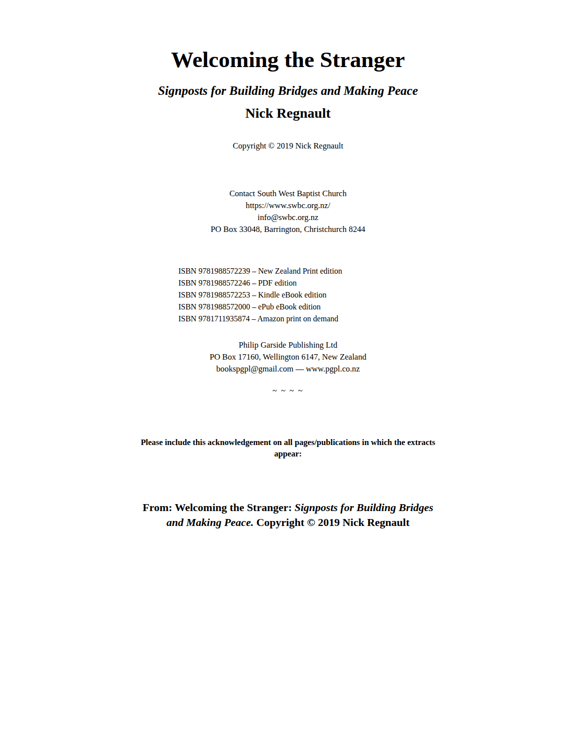Welcoming the Stranger
Signposts for Building Bridges and Making Peace
Nick Regnault
Copyright © 2019 Nick Regnault
Contact South West Baptist Church
https://www.swbc.org.nz/
info@swbc.org.nz
PO Box 33048, Barrington, Christchurch 8244
ISBN 9781988572239 – New Zealand Print edition
ISBN 9781988572246 – PDF edition
ISBN 9781988572253 – Kindle eBook edition
ISBN 9781988572000 – ePub eBook edition
ISBN 9781711935874 – Amazon print on demand
Philip Garside Publishing Ltd
PO Box 17160, Wellington 6147, New Zealand
bookspgpl@gmail.com — www.pgpl.co.nz
~ ~ ~ ~
Please include this acknowledgement on all pages/publications in which the extracts appear:
From: Welcoming the Stranger: Signposts for Building Bridges and Making Peace. Copyright © 2019 Nick Regnault